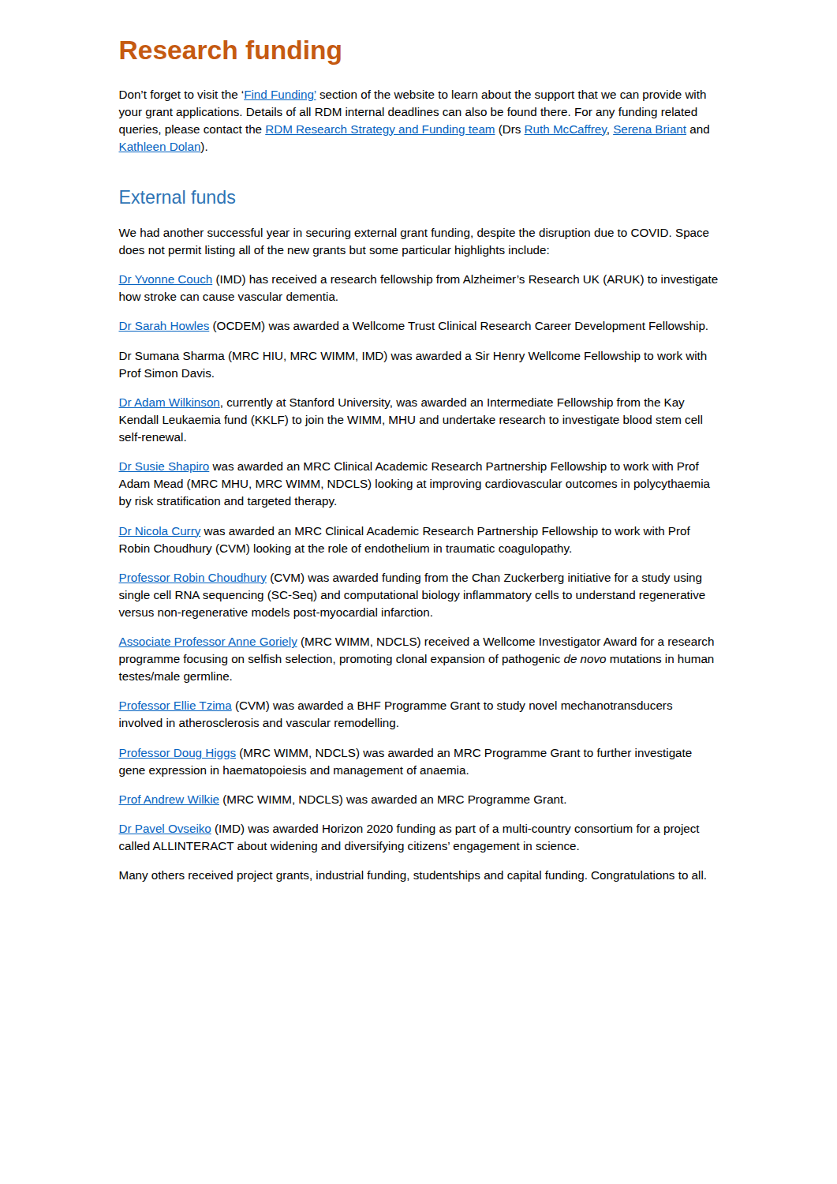Research funding
Don’t forget to visit the ‘Find Funding’ section of the website to learn about the support that we can provide with your grant applications. Details of all RDM internal deadlines can also be found there. For any funding related queries, please contact the RDM Research Strategy and Funding team (Drs Ruth McCaffrey, Serena Briant and Kathleen Dolan).
External funds
We had another successful year in securing external grant funding, despite the disruption due to COVID. Space does not permit listing all of the new grants but some particular highlights include:
Dr Yvonne Couch (IMD) has received a research fellowship from Alzheimer’s Research UK (ARUK) to investigate how stroke can cause vascular dementia.
Dr Sarah Howles (OCDEM) was awarded a Wellcome Trust Clinical Research Career Development Fellowship.
Dr Sumana Sharma (MRC HIU, MRC WIMM, IMD) was awarded a Sir Henry Wellcome Fellowship to work with Prof Simon Davis.
Dr Adam Wilkinson, currently at Stanford University, was awarded an Intermediate Fellowship from the Kay Kendall Leukaemia fund (KKLF) to join the WIMM, MHU and undertake research to investigate blood stem cell self-renewal.
Dr Susie Shapiro was awarded an MRC Clinical Academic Research Partnership Fellowship to work with Prof Adam Mead (MRC MHU, MRC WIMM, NDCLS) looking at improving cardiovascular outcomes in polycythaemia by risk stratification and targeted therapy.
Dr Nicola Curry was awarded an MRC Clinical Academic Research Partnership Fellowship to work with Prof Robin Choudhury (CVM) looking at the role of endothelium in traumatic coagulopathy.
Professor Robin Choudhury (CVM) was awarded funding from the Chan Zuckerberg initiative for a study using single cell RNA sequencing (SC-Seq) and computational biology inflammatory cells to understand regenerative versus non-regenerative models post-myocardial infarction.
Associate Professor Anne Goriely (MRC WIMM, NDCLS) received a Wellcome Investigator Award for a research programme focusing on selfish selection, promoting clonal expansion of pathogenic de novo mutations in human testes/male germline.
Professor Ellie Tzima (CVM) was awarded a BHF Programme Grant to study novel mechanotransducers involved in atherosclerosis and vascular remodelling.
Professor Doug Higgs (MRC WIMM, NDCLS) was awarded an MRC Programme Grant to further investigate gene expression in haematopoiesis and management of anaemia.
Prof Andrew Wilkie (MRC WIMM, NDCLS) was awarded an MRC Programme Grant.
Dr Pavel Ovseiko (IMD) was awarded Horizon 2020 funding as part of a multi-country consortium for a project called ALLINTERACT about widening and diversifying citizens’ engagement in science.
Many others received project grants, industrial funding, studentships and capital funding. Congratulations to all.